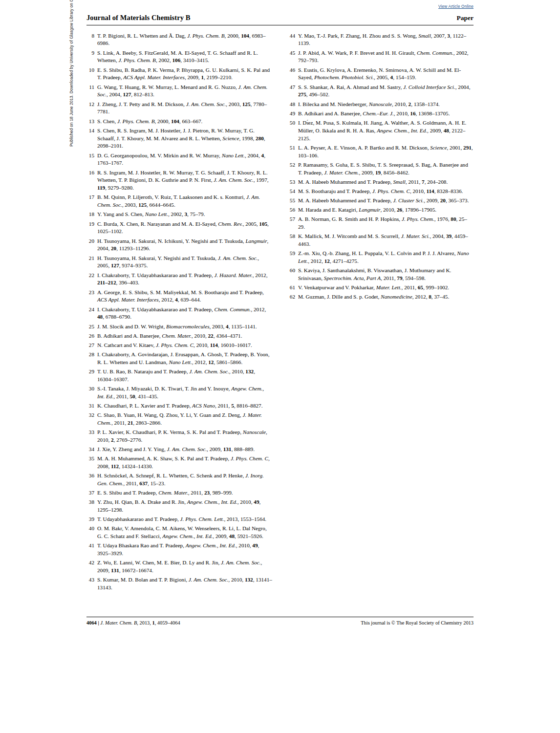View Article Online
Journal of Materials Chemistry B
Paper
Published on 18 June 2013. Downloaded by University of Glasgow Library on 03/08/2013 11:33:05.
8 T. P. Bigioni, R. L. Whetten and Ã. Dag, J. Phys. Chem. B, 2000, 104, 6983–6986.
9 S. Link, A. Beeby, S. FitzGerald, M. A. El-Sayed, T. G. Schaaff and R. L. Whetten, J. Phys. Chem. B, 2002, 106, 3410–3415.
10 E. S. Shibu, B. Radha, P. K. Verma, P. Bhyrappa, G. U. Kulkarni, S. K. Pal and T. Pradeep, ACS Appl. Mater. Interfaces, 2009, 1, 2199–2210.
11 G. Wang, T. Huang, R. W. Murray, L. Menard and R. G. Nuzzo, J. Am. Chem. Soc., 2004, 127, 812–813.
12 J. Zheng, J. T. Petty and R. M. Dickson, J. Am. Chem. Soc., 2003, 125, 7780–7781.
13 S. Chen, J. Phys. Chem. B, 2000, 104, 663–667.
14 S. Chen, R. S. Ingram, M. J. Hostetler, J. J. Pietron, R. W. Murray, T. G. Schaaff, J. T. Khoury, M. M. Alvarez and R. L. Whetten, Science, 1998, 280, 2098–2101.
15 D. G. Georganopoulou, M. V. Mirkin and R. W. Murray, Nano Lett., 2004, 4, 1763–1767.
16 R. S. Ingram, M. J. Hostetler, R. W. Murray, T. G. Schaaff, J. T. Khoury, R. L. Whetten, T. P. Bigioni, D. K. Guthrie and P. N. First, J. Am. Chem. Soc., 1997, 119, 9279–9280.
17 B. M. Quinn, P. Liljeroth, V. Ruiz, T. Laaksonen and K. s. Kontturi, J. Am. Chem. Soc., 2003, 125, 6644–6645.
18 Y. Yang and S. Chen, Nano Lett., 2002, 3, 75–79.
19 C. Burda, X. Chen, R. Narayanan and M. A. El-Sayed, Chem. Rev., 2005, 105, 1025–1102.
20 H. Tsunoyama, H. Sakurai, N. Ichikuni, Y. Negishi and T. Tsukuda, Langmuir, 2004, 20, 11293–11296.
21 H. Tsunoyama, H. Sakurai, Y. Negishi and T. Tsukuda, J. Am. Chem. Soc., 2005, 127, 9374–9375.
22 I. Chakraborty, T. Udayabhaskararao and T. Pradeep, J. Hazard. Mater., 2012, 211–212, 396–403.
23 A. George, E. S. Shibu, S. M. Maliyekkal, M. S. Bootharaju and T. Pradeep, ACS Appl. Mater. Interfaces, 2012, 4, 639–644.
24 I. Chakraborty, T. Udayabhaskararao and T. Pradeep, Chem. Commun., 2012, 48, 6788–6790.
25 J. M. Slocik and D. W. Wright, Biomacromolecules, 2003, 4, 1135–1141.
26 B. Adhikari and A. Banerjee, Chem. Mater., 2010, 22, 4364–4371.
27 N. Cathcart and V. Kitaev, J. Phys. Chem. C, 2010, 114, 16010–16017.
28 I. Chakraborty, A. Govindarajan, J. Erusappan, A. Ghosh, T. Pradeep, B. Yoon, R. L. Whetten and U. Landman, Nano Lett., 2012, 12, 5861–5866.
29 T. U. B. Rao, B. Nataraju and T. Pradeep, J. Am. Chem. Soc., 2010, 132, 16304–16307.
30 S.-I. Tanaka, J. Miyazaki, D. K. Tiwari, T. Jin and Y. Inouye, Angew. Chem., Int. Ed., 2011, 50, 431–435.
31 K. Chaudhari, P. L. Xavier and T. Pradeep, ACS Nano, 2011, 5, 8816–8827.
32 C. Shao, B. Yuan, H. Wang, Q. Zhou, Y. Li, Y. Guan and Z. Deng, J. Mater. Chem., 2011, 21, 2863–2866.
33 P. L. Xavier, K. Chaudhari, P. K. Verma, S. K. Pal and T. Pradeep, Nanoscale, 2010, 2, 2769–2776.
34 J. Xie, Y. Zheng and J. Y. Ying, J. Am. Chem. Soc., 2009, 131, 888–889.
35 M. A. H. Muhammed, A. K. Shaw, S. K. Pal and T. Pradeep, J. Phys. Chem. C, 2008, 112, 14324–14330.
36 H. Schnöckel, A. Schnepf, R. L. Whetten, C. Schenk and P. Henke, J. Inorg. Gen. Chem., 2011, 637, 15–23.
37 E. S. Shibu and T. Pradeep, Chem. Mater., 2011, 23, 989–999.
38 Y. Zhu, H. Qian, B. A. Drake and R. Jin, Angew. Chem., Int. Ed., 2010, 49, 1295–1298.
39 T. Udayabhaskararao and T. Pradeep, J. Phys. Chem. Lett., 2013, 1553–1564.
40 O. M. Bakr, V. Amendola, C. M. Aikens, W. Wenseleers, R. Li, L. Dal Negro, G. C. Schatz and F. Stellacci, Angew. Chem., Int. Ed., 2009, 48, 5921–5926.
41 T. Udaya Bhaskara Rao and T. Pradeep, Angew. Chem., Int. Ed., 2010, 49, 3925–3929.
42 Z. Wu, E. Lanni, W. Chen, M. E. Bier, D. Ly and R. Jin, J. Am. Chem. Soc., 2009, 131, 16672–16674.
43 S. Kumar, M. D. Bolan and T. P. Bigioni, J. Am. Chem. Soc., 2010, 132, 13141–13143.
44 Y. Mao, T.-J. Park, F. Zhang, H. Zhou and S. S. Wong, Small, 2007, 3, 1122–1139.
45 J. P. Abid, A. W. Wark, P. F. Brevet and H. H. Girault, Chem. Commun., 2002, 792–793.
46 S. Eustis, G. Krylova, A. Eremenko, N. Smirnova, A. W. Schill and M. El-Sayed, Photochem. Photobiol. Sci., 2005, 4, 154–159.
47 S. S. Shankar, A. Rai, A. Ahmad and M. Sastry, J. Colloid Interface Sci., 2004, 275, 496–502.
48 I. Bilecka and M. Niederberger, Nanoscale, 2010, 2, 1358–1374.
49 B. Adhikari and A. Banerjee, Chem.–Eur. J., 2010, 16, 13698–13705.
50 I. Dı́ez, M. Pusa, S. Kulmala, H. Jiang, A. Walther, A. S. Goldmann, A. H. E. Müller, O. Ikkala and R. H. A. Ras, Angew. Chem., Int. Ed., 2009, 48, 2122–2125.
51 L. A. Peyser, A. E. Vinson, A. P. Bartko and R. M. Dickson, Science, 2001, 291, 103–106.
52 P. Ramasamy, S. Guha, E. S. Shibu, T. S. Sreeprasad, S. Bag, A. Banerjee and T. Pradeep, J. Mater. Chem., 2009, 19, 8456–8462.
53 M. A. Habeeb Muhammed and T. Pradeep, Small, 2011, 7, 204–208.
54 M. S. Bootharaju and T. Pradeep, J. Phys. Chem. C, 2010, 114, 8328–8336.
55 M. A. Habeeb Muhammed and T. Pradeep, J. Cluster Sci., 2009, 20, 365–373.
56 M. Harada and E. Katagiri, Langmuir, 2010, 26, 17896–17905.
57 A. B. Norman, G. R. Smith and H. P. Hopkins, J. Phys. Chem., 1976, 80, 25–29.
58 K. Mallick, M. J. Witcomb and M. S. Scurrell, J. Mater. Sci., 2004, 39, 4459–4463.
59 Z.-m. Xiu, Q.-b. Zhang, H. L. Puppala, V. L. Colvin and P. J. J. Alvarez, Nano Lett., 2012, 12, 4271–4275.
60 S. Kaviya, J. Santhanalakshmi, B. Viswanathan, J. Muthumary and K. Srinivasan, Spectrochim. Acta, Part A, 2011, 79, 594–598.
61 V. Venkatpurwar and V. Pokharkar, Mater. Lett., 2011, 65, 999–1002.
62 M. Guzman, J. Dille and S. p. Godet, Nanomedicine, 2012, 8, 37–45.
4064 | J. Mater. Chem. B, 2013, 1, 4059–4064
This journal is © The Royal Society of Chemistry 2013